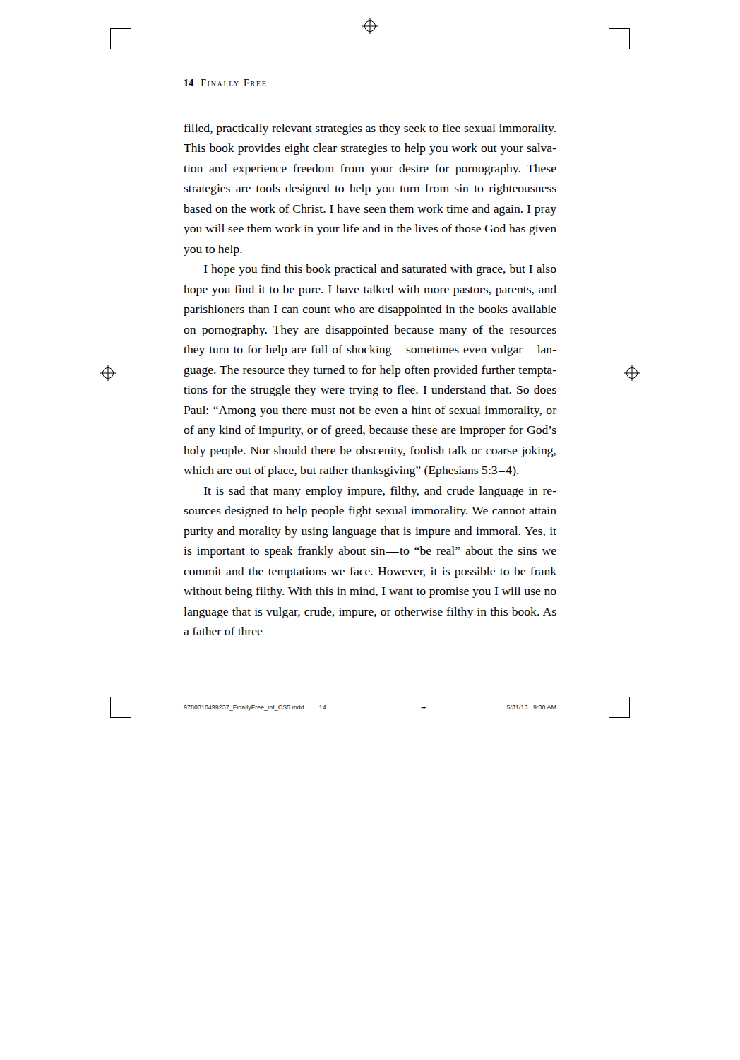14 Finally Free
filled, practically relevant strategies as they seek to flee sexual immorality. This book provides eight clear strategies to help you work out your salvation and experience freedom from your desire for pornography. These strategies are tools designed to help you turn from sin to righteousness based on the work of Christ. I have seen them work time and again. I pray you will see them work in your life and in the lives of those God has given you to help.
I hope you find this book practical and saturated with grace, but I also hope you find it to be pure. I have talked with more pastors, parents, and parishioners than I can count who are disappointed in the books available on pornography. They are disappointed because many of the resources they turn to for help are full of shocking — sometimes even vulgar — language. The resource they turned to for help often provided further temptations for the struggle they were trying to flee. I understand that. So does Paul: “Among you there must not be even a hint of sexual immorality, or of any kind of impurity, or of greed, because these are improper for God’s holy people. Nor should there be obscenity, foolish talk or coarse joking, which are out of place, but rather thanksgiving” (Ephesians 5:3 – 4).
It is sad that many employ impure, filthy, and crude language in resources designed to help people fight sexual immorality. We cannot attain purity and morality by using language that is impure and immoral. Yes, it is important to speak frankly about sin — to “be real” about the sins we commit and the temptations we face. However, it is possible to be frank without being filthy. With this in mind, I want to promise you I will use no language that is vulgar, crude, impure, or otherwise filthy in this book. As a father of three
9780310499237_FinallyFree_int_CS5.indd 14
➥
5/31/13 9:00 AM